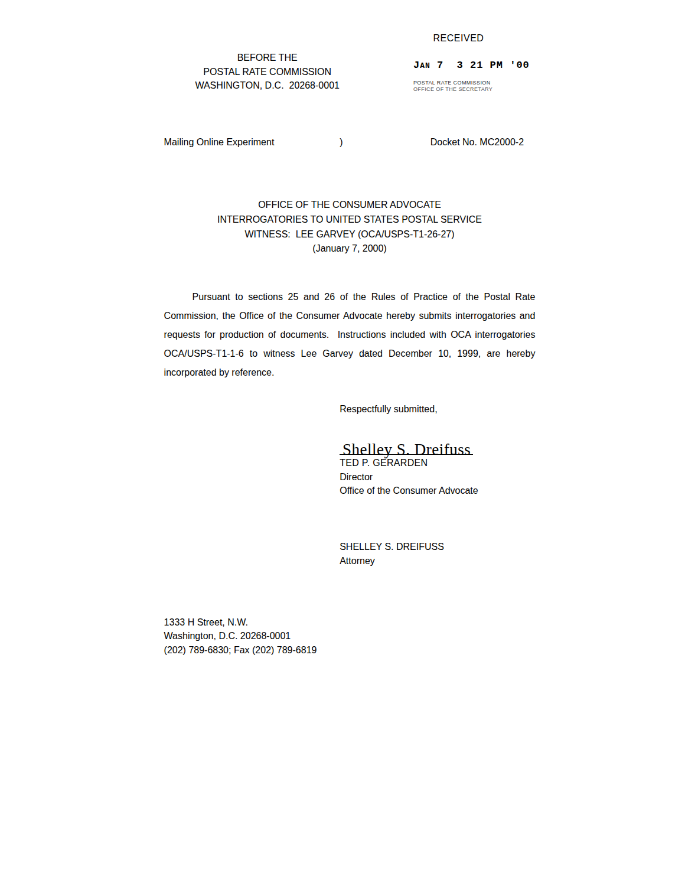BEFORE THE
POSTAL RATE COMMISSION
WASHINGTON, D.C. 20268-0001
RECEIVED
JAN 7 3 21 PM '00
POSTAL RATE COMMISSION
OFFICE OF THE SECRETARY
Mailing Online Experiment
)
Docket No. MC2000-2
OFFICE OF THE CONSUMER ADVOCATE
INTERROGATORIES TO UNITED STATES POSTAL SERVICE
WITNESS: LEE GARVEY (OCA/USPS-T1-26-27)
(January 7, 2000)
Pursuant to sections 25 and 26 of the Rules of Practice of the Postal Rate Commission, the Office of the Consumer Advocate hereby submits interrogatories and requests for production of documents. Instructions included with OCA interrogatories OCA/USPS-T1-1-6 to witness Lee Garvey dated December 10, 1999, are hereby incorporated by reference.
Respectfully submitted,
Shelley S. Dreifuss
TED P. GERARDEN
Director
Office of the Consumer Advocate
SHELLEY S. DREIFUSS
Attorney
1333 H Street, N.W.
Washington, D.C. 20268-0001
(202) 789-6830; Fax (202) 789-6819